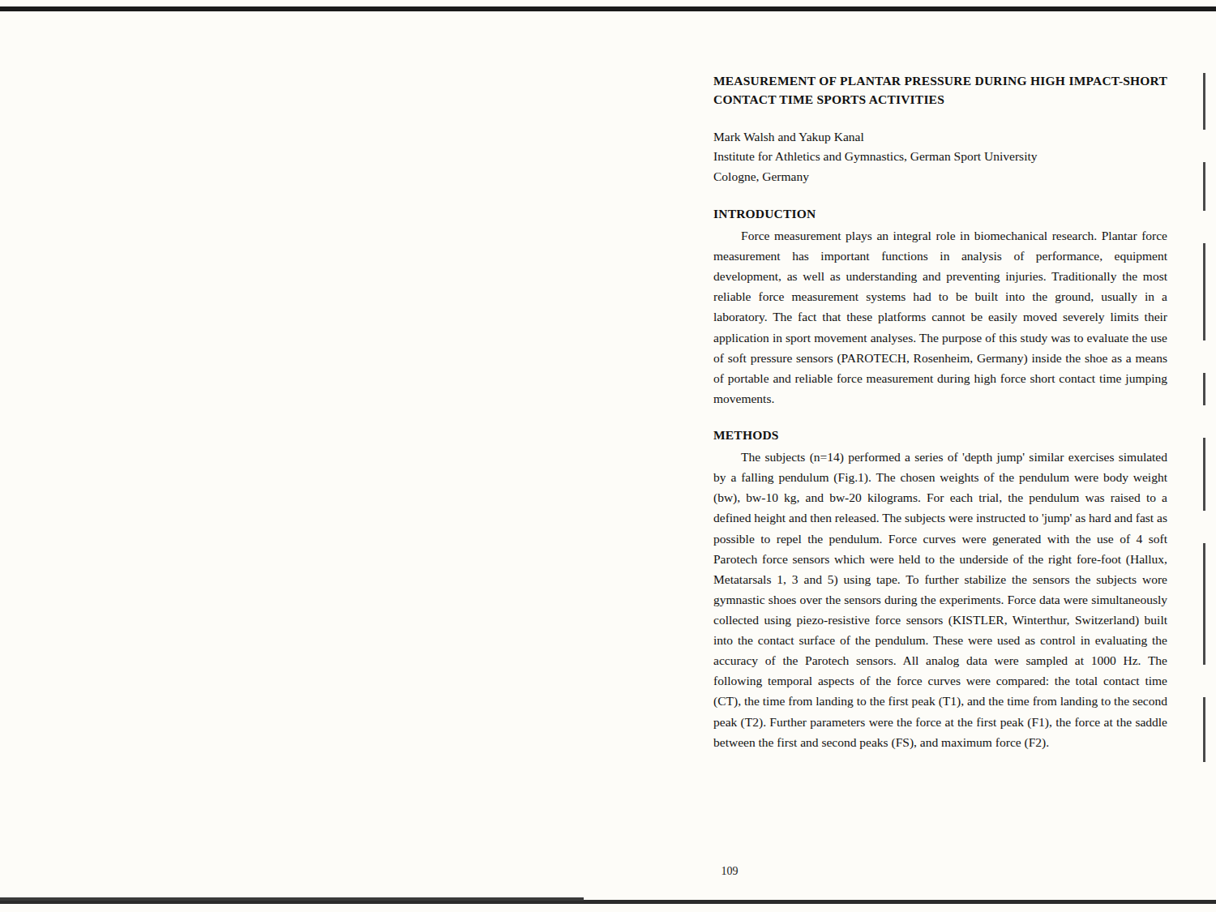MEASUREMENT OF PLANTAR PRESSURE DURING HIGH IMPACT-SHORT CONTACT TIME SPORTS ACTIVITIES
Mark Walsh and Yakup Kanal
Institute for Athletics and Gymnastics, German Sport University
Cologne, Germany
INTRODUCTION
Force measurement plays an integral role in biomechanical research. Plantar force measurement has important functions in analysis of performance, equipment development, as well as understanding and preventing injuries. Traditionally the most reliable force measurement systems had to be built into the ground, usually in a laboratory. The fact that these platforms cannot be easily moved severely limits their application in sport movement analyses. The purpose of this study was to evaluate the use of soft pressure sensors (PAROTECH, Rosenheim, Germany) inside the shoe as a means of portable and reliable force measurement during high force short contact time jumping movements.
METHODS
The subjects (n=14) performed a series of 'depth jump' similar exercises simulated by a falling pendulum (Fig.1). The chosen weights of the pendulum were body weight (bw), bw-10 kg, and bw-20 kilograms. For each trial, the pendulum was raised to a defined height and then released. The subjects were instructed to 'jump' as hard and fast as possible to repel the pendulum. Force curves were generated with the use of 4 soft Parotech force sensors which were held to the underside of the right fore-foot (Hallux, Metatarsals 1, 3 and 5) using tape. To further stabilize the sensors the subjects wore gymnastic shoes over the sensors during the experiments. Force data were simultaneously collected using piezo-resistive force sensors (KISTLER, Winterthur, Switzerland) built into the contact surface of the pendulum. These were used as control in evaluating the accuracy of the Parotech sensors. All analog data were sampled at 1000 Hz. The following temporal aspects of the force curves were compared: the total contact time (CT), the time from landing to the first peak (T1), and the time from landing to the second peak (T2). Further parameters were the force at the first peak (F1), the force at the saddle between the first and second peaks (FS), and maximum force (F2).
109